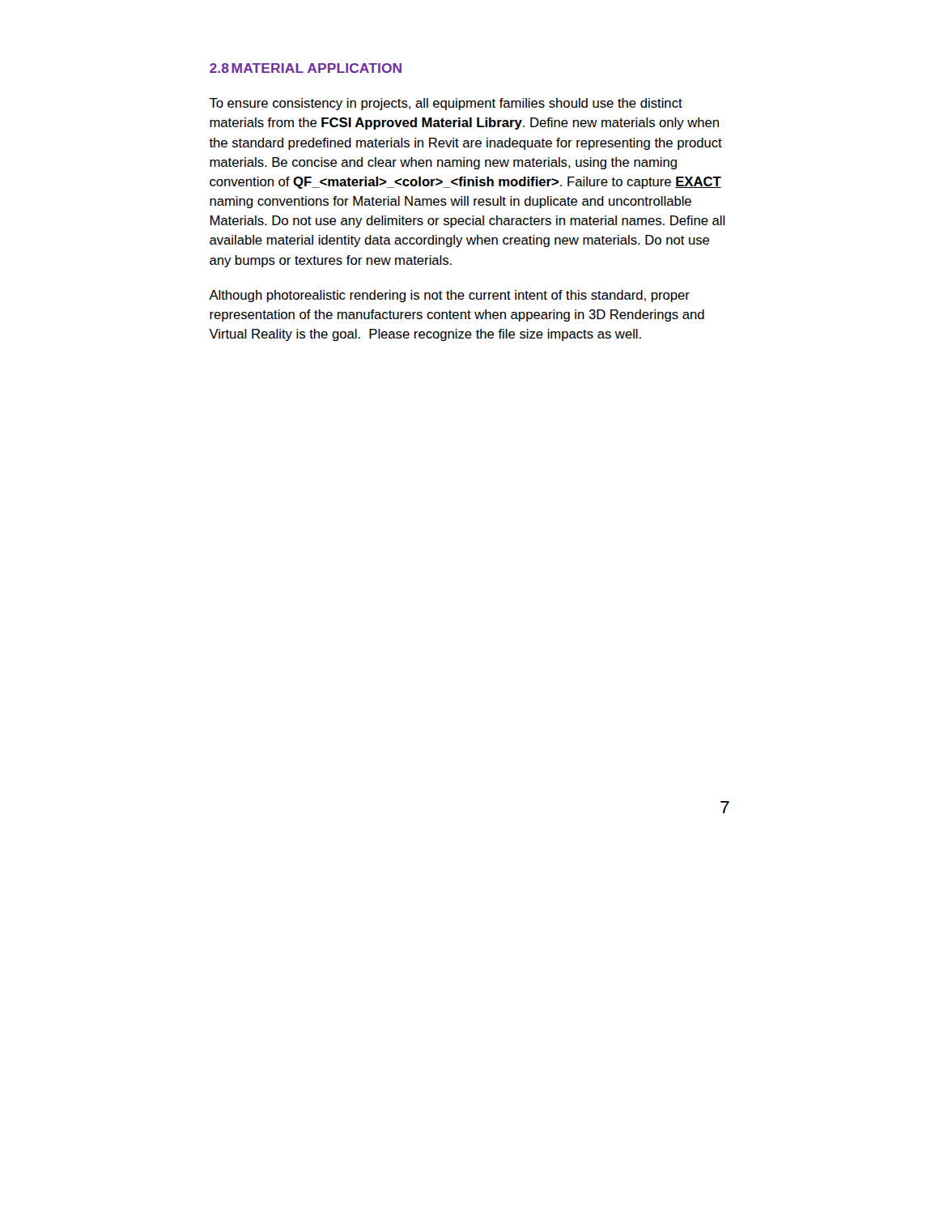2.8 MATERIAL APPLICATION
To ensure consistency in projects, all equipment families should use the distinct materials from the FCSI Approved Material Library. Define new materials only when the standard predefined materials in Revit are inadequate for representing the product materials. Be concise and clear when naming new materials, using the naming convention of QF_<material>_<color>_<finish modifier>. Failure to capture EXACT naming conventions for Material Names will result in duplicate and uncontrollable Materials. Do not use any delimiters or special characters in material names. Define all available material identity data accordingly when creating new materials. Do not use any bumps or textures for new materials.
Although photorealistic rendering is not the current intent of this standard, proper representation of the manufacturers content when appearing in 3D Renderings and Virtual Reality is the goal. Please recognize the file size impacts as well.
7